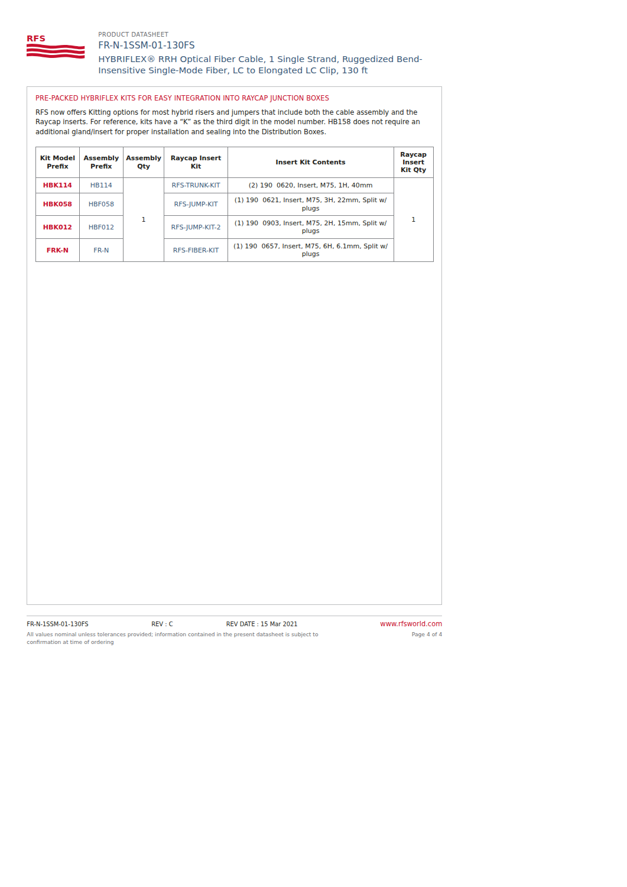RFS
PRODUCT DATASHEET
FR-N-1SSM-01-130FS
HYBRIFLEX® RRH Optical Fiber Cable, 1 Single Strand, Ruggedized Bend-Insensitive Single-Mode Fiber, LC to Elongated LC Clip, 130 ft
PRE-PACKED HYBRIFLEX KITS FOR EASY INTEGRATION INTO RAYCAP JUNCTION BOXES
RFS now offers Kitting options for most hybrid risers and jumpers that include both the cable assembly and the Raycap inserts. For reference, kits have a “K” as the third digit in the model number. HB158 does not require an additional gland/insert for proper installation and sealing into the Distribution Boxes.
| Kit Model Prefix | Assembly Prefix | Assembly Qty | Raycap Insert Kit | Insert Kit Contents | Raycap Insert Kit Qty |
| --- | --- | --- | --- | --- | --- |
| HBK114 | HB114 | 1 | RFS-TRUNK-KIT | (2) 190 0620, Insert, M75, 1H, 40mm | 1 |
| HBK058 | HBF058 | RFS-JUMP-KIT | (1) 190 0621, Insert, M75, 3H, 22mm, Split w/ plugs |
| HBK012 | HBF012 | RFS-JUMP-KIT-2 | (1) 190 0903, Insert, M75, 2H, 15mm, Split w/ plugs |
| FRK-N | FR-N | RFS-FIBER-KIT | (1) 190 0657, Insert, M75, 6H, 6.1mm, Split w/ plugs |
FR-N-1SSM-01-130FS
REV : C
REV DATE : 15 Mar 2021
www.rfsworld.com
All values nominal unless tolerances provided; information contained in the present datasheet is subject to confirmation at time of ordering
Page 4 of 4